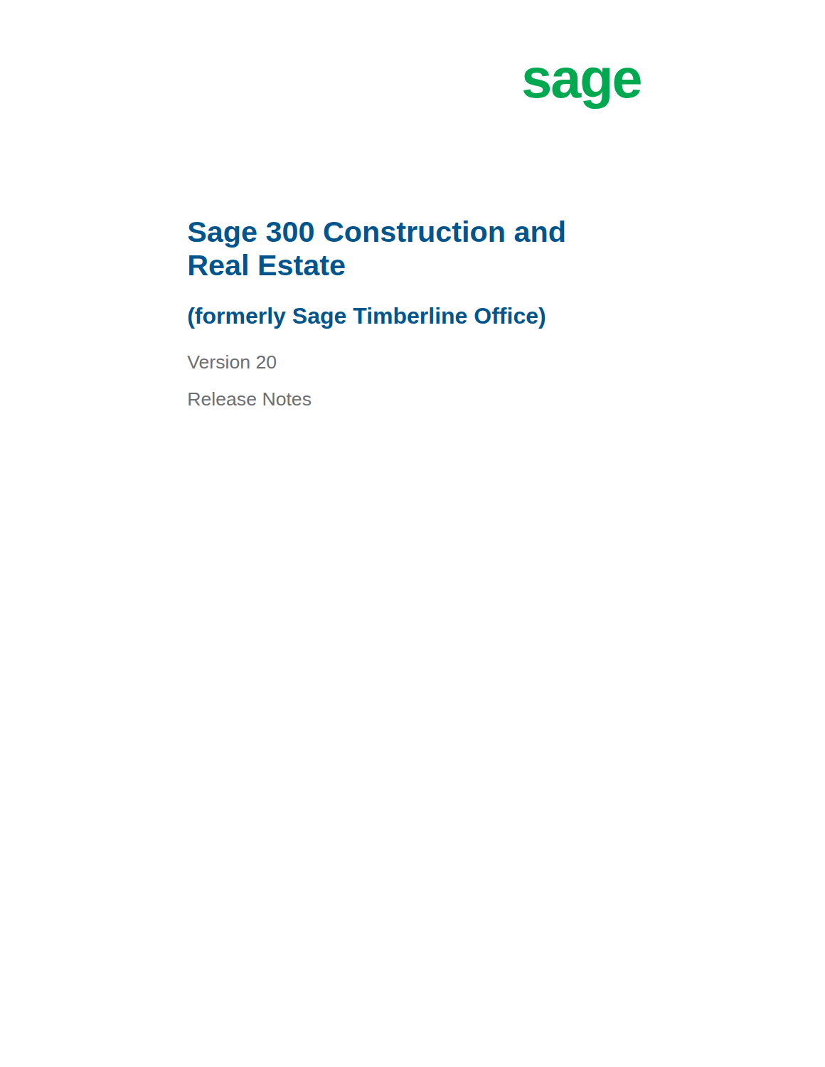sage
Sage 300 Construction and Real Estate
(formerly Sage Timberline Office)
Version 20
Release Notes